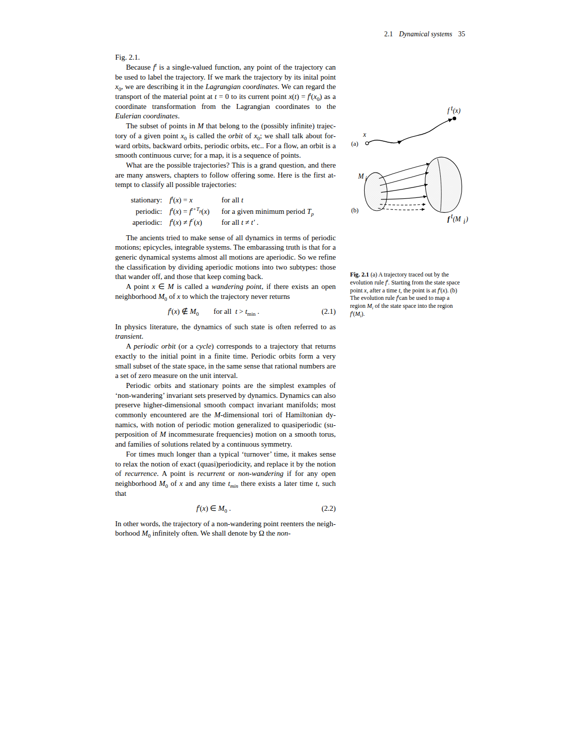2.1 Dynamical systems35
Fig. 2.1.
Because ft is a single-valued function, any point of the trajectory can be used to label the trajectory. If we mark the trajectory by its inital point x0, we are describing it in the Lagrangian coordinates. We can regard the transport of the material point at t = 0 to its current point x(t) = ft(x0) as a coordinate transformation from the Lagrangian coordinates to the Eulerian coordinates.
The subset of points in M that belong to the (possibly infinite) trajectory of a given point x0 is called the orbit of x0; we shall talk about forward orbits, backward orbits, periodic orbits, etc.. For a flow, an orbit is a smooth continuous curve; for a map, it is a sequence of points.
What are the possible trajectories? This is a grand question, and there are many answers, chapters to follow offering some. Here is the first attempt to classify all possible trajectories:
| stationary: | f t ( x ) = x | for all t |
| periodic: | f t ( x ) = f t+T p ( x ) | for a given minimum period T p |
| aperiodic: | f t ( x ) ≠ f t′ ( x ) | for all t ≠ t′ . |
The ancients tried to make sense of all dynamics in terms of periodic motions; epicycles, integrable systems. The embarassing truth is that for a generic dynamical systems almost all motions are aperiodic. So we refine the classification by dividing aperiodic motions into two subtypes: those that wander off, and those that keep coming back.
A point x ∈ M is called a wandering point, if there exists an open neighborhood M0 of x to which the trajectory never returns
ft(x) ∉ M0 for all t > tmin .
(2.1)
In physics literature, the dynamics of such state is often referred to as transient.
A periodic orbit (or a cycle) corresponds to a trajectory that returns exactly to the initial point in a finite time. Periodic orbits form a very small subset of the state space, in the same sense that rational numbers are a set of zero measure on the unit interval.
Periodic orbits and stationary points are the simplest examples of ‘non-wandering’ invariant sets preserved by dynamics. Dynamics can also preserve higher-dimensional smooth compact invariant manifolds; most commonly encountered are the M-dimensional tori of Hamiltonian dynamics, with notion of periodic motion generalized to quasiperiodic (superposition of M incommesurate frequencies) motion on a smooth torus, and families of solutions related by a continuous symmetry.
For times much longer than a typical ‘turnover’ time, it makes sense to relax the notion of exact (quasi)periodicity, and replace it by the notion of recurrence. A point is recurrent or non-wandering if for any open neighborhood M0 of x and any time tmin there exists a later time t, such that
ft(x) ∈ M0 .
(2.2)
In other words, the trajectory of a non-wandering point reenters the neighborhood M0 infinitely often. We shall denote by Ω the non-
(a) x f t (x) (b) M i f t (M i )
Fig. 2.1 (a) A trajectory traced out by the evolution rule ft. Starting from the state space point x, after a time t, the point is at ft(x). (b) The evolution rule ftcan be used to map a region Mi of the state space into the region ft(Mi).